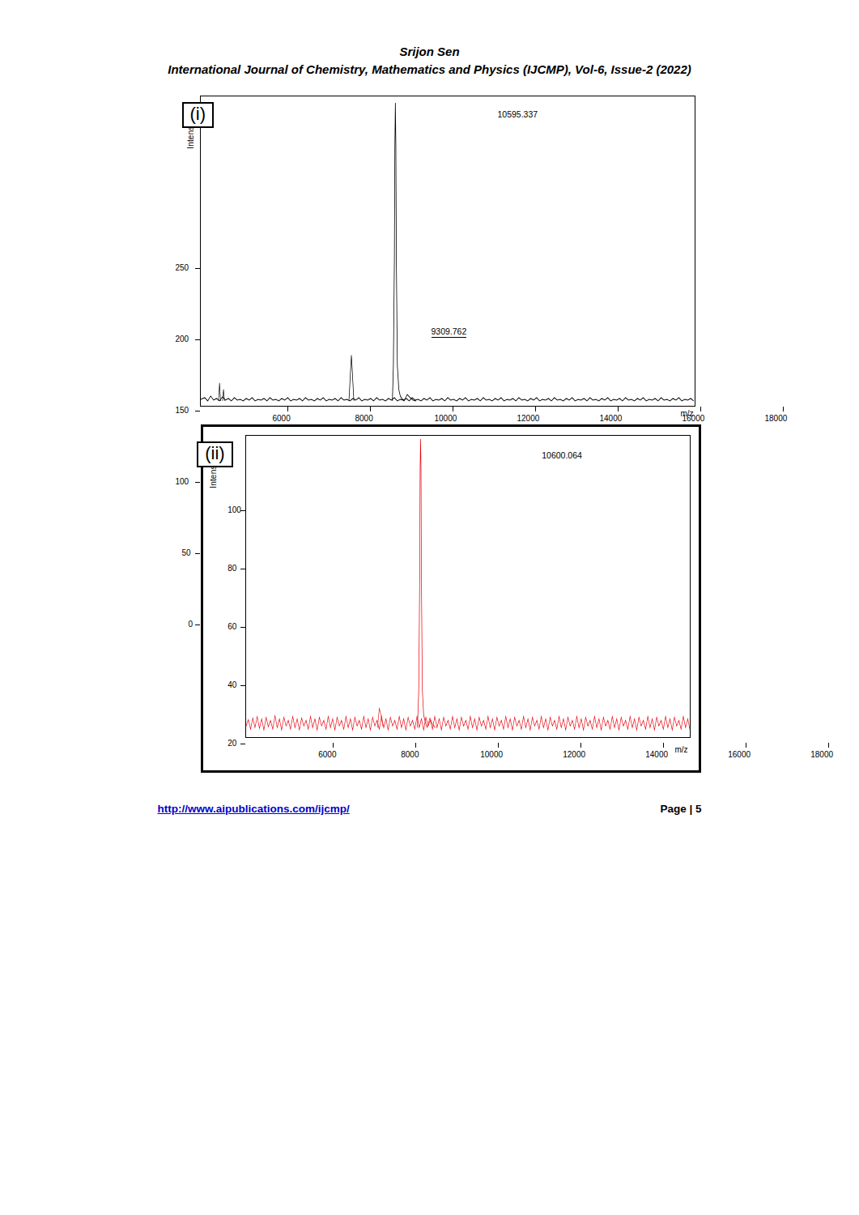Srijon Sen
International Journal of Chemistry, Mathematics and Physics (IJCMP), Vol-6, Issue-2 (2022)
(i)
Intens. [a.u.]
250
200
150
100
50
0
6000
8000
10000
12000
14000
16000
18000
m/z
10595.337
9309.762
(ii)
Intens. [a.u.]
100
80
60
40
20
6000
8000
10000
12000
14000
16000
18000
m/z
10600.064
http://www.aipublications.com/ijcmp/
Page | 5